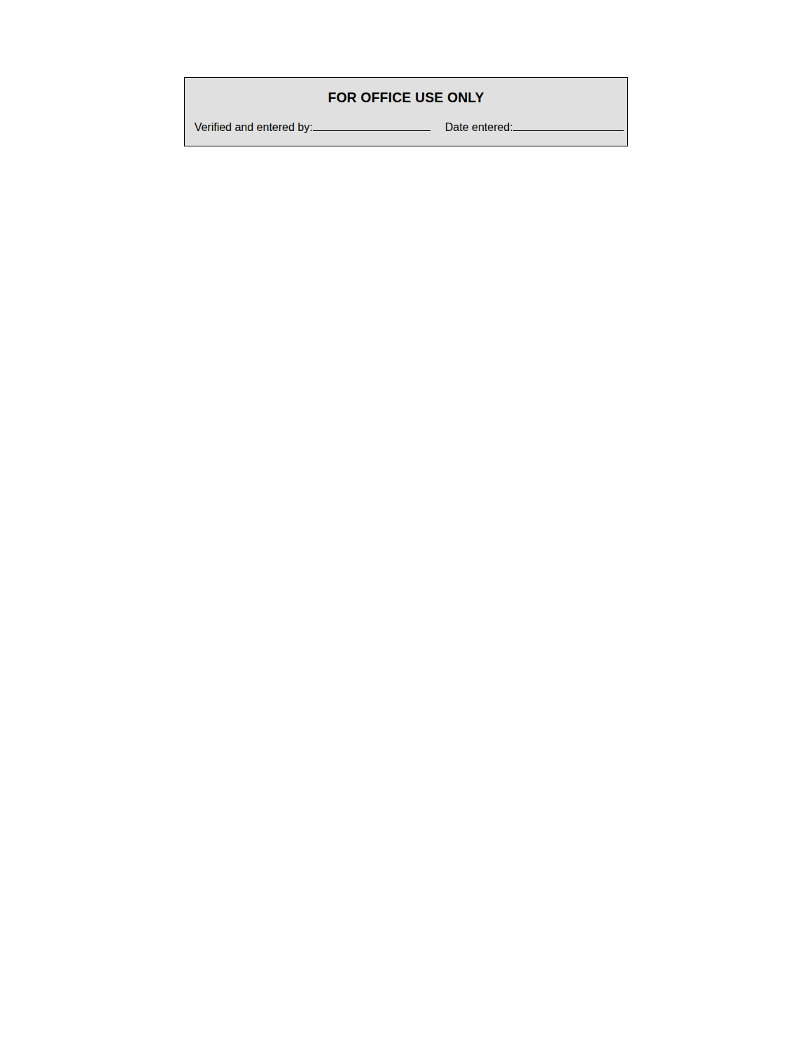FOR OFFICE USE ONLY
Verified and entered by: Date entered: